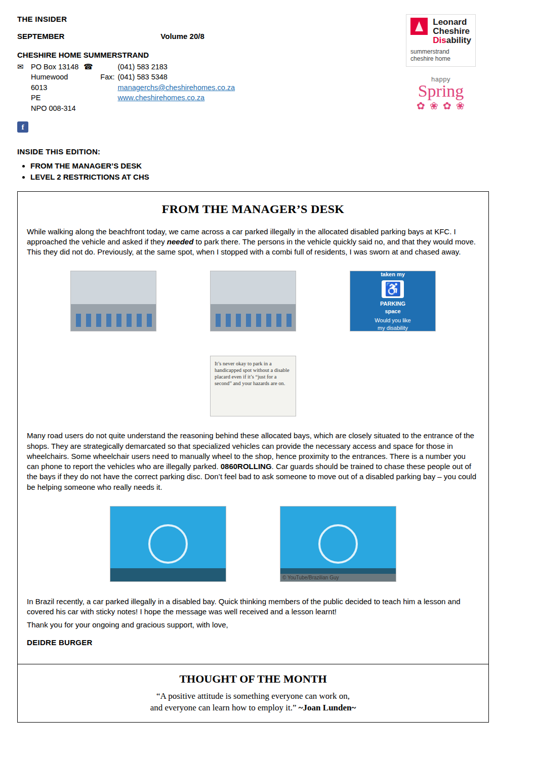THE INSIDER
SEPTEMBER Volume 20/8
CHESHIRE HOME SUMMERSTRAND
| ✉ | PO Box 13148 | ☎ | | (041) 583 2183 |
| | Humewood | | Fax: | (041) 583 5348 |
| | 6013 | | | managerchs@cheshirehomes.co.za |
| | PE | | | www.cheshirehomes.co.za |
| | NPO 008-314 | |
f
INSIDE THIS EDITION:
FROM THE MANAGER’S DESK
LEVEL 2 RESTRICTIONS AT CHS
Leonard
Cheshire
Disability
summerstrand
cheshire home
happy Spring
✿ ❀ ✿ ❀
FROM THE MANAGER’S DESK
While walking along the beachfront today, we came across a car parked illegally in the allocated disabled parking bays at KFC. I approached the vehicle and asked if they needed to park there. The persons in the vehicle quickly said no, and that they would move. This they did not do. Previously, at the same spot, when I stopped with a combi full of residents, I was sworn at and chased away.
You have
taken my
♿
PARKING
space
Would you like
my disability
too?
It’s never okay to park in a handicapped spot without a disable placard even if it’s “just for a second” and your hazards are on.
Many road users do not quite understand the reasoning behind these allocated bays, which are closely situated to the entrance of the shops. They are strategically demarcated so that specialized vehicles can provide the necessary access and space for those in wheelchairs. Some wheelchair users need to manually wheel to the shop, hence proximity to the entrances. There is a number you can phone to report the vehicles who are illegally parked. 0860ROLLING. Car guards should be trained to chase these people out of the bays if they do not have the correct parking disc. Don’t feel bad to ask someone to move out of a disabled parking bay – you could be helping someone who really needs it.
© YouTube/Brazilian Guy
In Brazil recently, a car parked illegally in a disabled bay. Quick thinking members of the public decided to teach him a lesson and covered his car with sticky notes! I hope the message was well received and a lesson learnt!
Thank you for your ongoing and gracious support, with love,
DEIDRE BURGER
THOUGHT OF THE MONTH
“A positive attitude is something everyone can work on,
and everyone can learn how to employ it.” ~Joan Lunden~